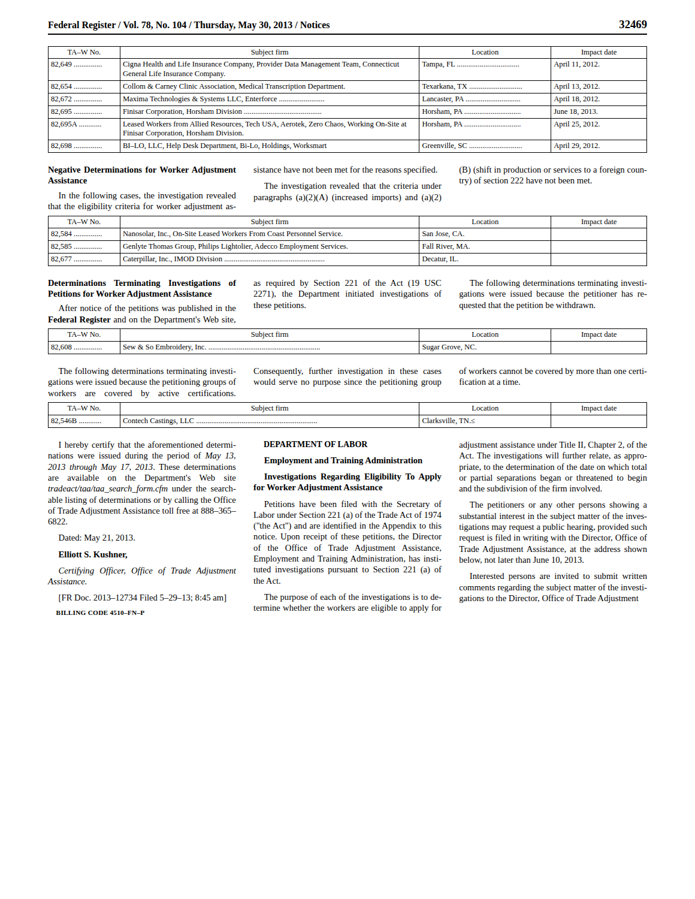Federal Register / Vol. 78, No. 104 / Thursday, May 30, 2013 / Notices
32469
| TA–W No. | Subject firm | Location | Impact date |
| --- | --- | --- | --- |
| 82,649 ............... | Cigna Health and Life Insurance Company, Provider Data Management Team, Connecticut General Life Insurance Company. | Tampa, FL ................................. | April 11, 2012. |
| 82,654 ............... | Collom & Carney Clinic Association, Medical Transcription Department. | Texarkana, TX ............................ | April 13, 2012. |
| 82,672 ............... | Maxima Technologies & Systems LLC, Enterforce ........................ | Lancaster, PA ............................. | April 18, 2012. |
| 82,695 ............... | Finisar Corporation, Horsham Division ......................................... | Horsham, PA .............................. | June 18, 2013. |
| 82,695A ............ | Leased Workers from Allied Resources, Tech USA, Aerotek, Zero Chaos, Working On-Site at Finisar Corporation, Horsham Division. | Horsham, PA .............................. | April 25, 2012. |
| 82,698 ............... | BI–LO, LLC, Help Desk Department, Bi-Lo, Holdings, Worksmart | Greenville, SC ............................ | April 29, 2012. |
Negative Determinations for Worker Adjustment Assistance
In the following cases, the investigation revealed that the eligibility criteria for worker adjustment assistance have not been met for the reasons specified.
The investigation revealed that the criteria under paragraphs (a)(2)(A) (increased imports) and (a)(2)(B) (shift in production or services to a foreign country) of section 222 have not been met.
| TA–W No. | Subject firm | Location | Impact date |
| --- | --- | --- | --- |
| 82,584 ............... | Nanosolar, Inc., On-Site Leased Workers From Coast Personnel Service. | San Jose, CA. | |
| 82,585 ............... | Genlyte Thomas Group, Philips Lightolier, Adecco Employment Services. | Fall River, MA. | |
| 82,677 ............... | Caterpillar, Inc., IMOD Division ..................................................... | Decatur, IL. | |
Determinations Terminating Investigations of Petitions for Worker Adjustment Assistance
After notice of the petitions was published in the Federal Register and on the Department's Web site, as required by Section 221 of the Act (19 USC 2271), the Department initiated investigations of these petitions.
The following determinations terminating investigations were issued because the petitioner has requested that the petition be withdrawn.
| TA–W No. | Subject firm | Location | Impact date |
| --- | --- | --- | --- |
| 82,608 ............... | Sew & So Embroidery, Inc. ........................................................... | Sugar Grove, NC. | |
The following determinations terminating investigations were issued because the petitioning groups of workers are covered by active certifications. Consequently, further investigation in these cases would serve no purpose since the petitioning group of workers cannot be covered by more than one certification at a time.
| TA–W No. | Subject firm | Location | Impact date |
| --- | --- | --- | --- |
| 82,546B ............ | Contech Castings, LLC ................................................................ | Clarksville, TN.≤ | |
I hereby certify that the aforementioned determinations were issued during the period of May 13, 2013 through May 17, 2013. These determinations are available on the Department's Web site tradeact/taa/taa_search_form.cfm under the searchable listing of determinations or by calling the Office of Trade Adjustment Assistance toll free at 888–365–6822.
Dated: May 21, 2013.
Elliott S. Kushner,
Certifying Officer, Office of Trade Adjustment Assistance.
[FR Doc. 2013–12734 Filed 5–29–13; 8:45 am]
BILLING CODE 4510–FN–P
DEPARTMENT OF LABOR
Employment and Training Administration
Investigations Regarding Eligibility To Apply for Worker Adjustment Assistance
Petitions have been filed with the Secretary of Labor under Section 221 (a) of the Trade Act of 1974 (''the Act'') and are identified in the Appendix to this notice. Upon receipt of these petitions, the Director of the Office of Trade Adjustment Assistance, Employment and Training Administration, has instituted investigations pursuant to Section 221 (a) of the Act.
The purpose of each of the investigations is to determine whether the workers are eligible to apply for adjustment assistance under Title II, Chapter 2, of the Act. The investigations will further relate, as appropriate, to the determination of the date on which total or partial separations began or threatened to begin and the subdivision of the firm involved.
The petitioners or any other persons showing a substantial interest in the subject matter of the investigations may request a public hearing, provided such request is filed in writing with the Director, Office of Trade Adjustment Assistance, at the address shown below, not later than June 10, 2013.
Interested persons are invited to submit written comments regarding the subject matter of the investigations to the Director, Office of Trade Adjustment